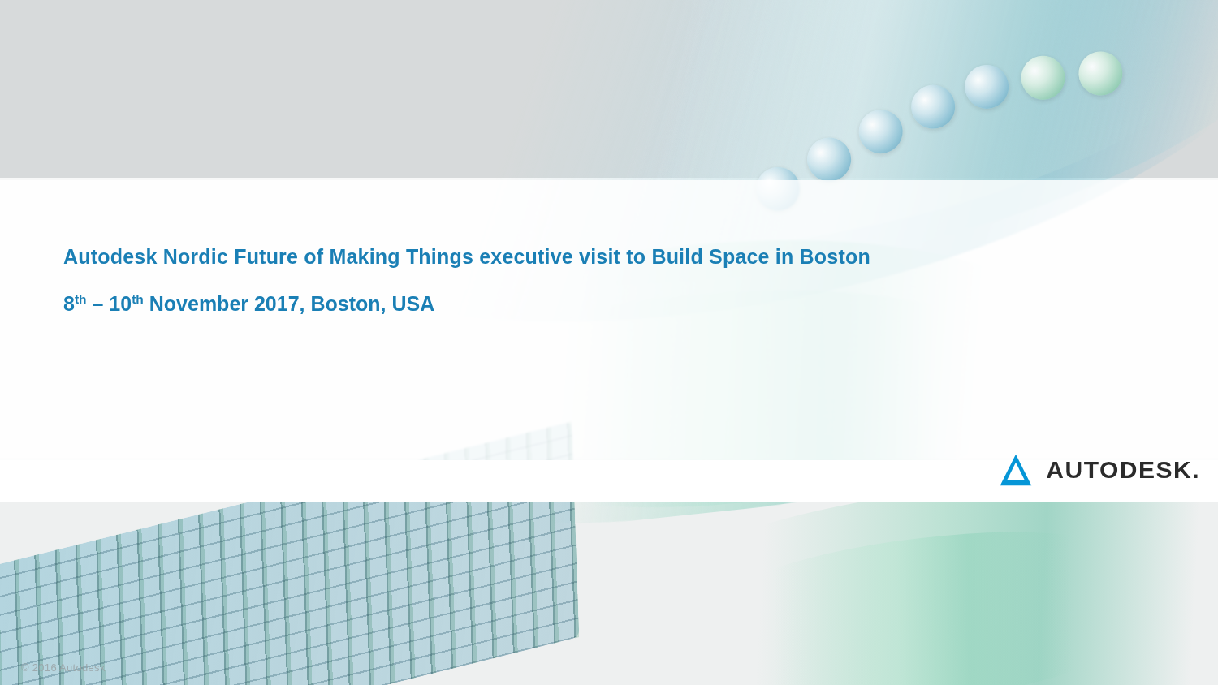Autodesk Nordic Future of Making Things executive visit to Build Space in Boston
8th – 10th November 2017, Boston, USA
AUTODESK.
© 2016 Autodesk